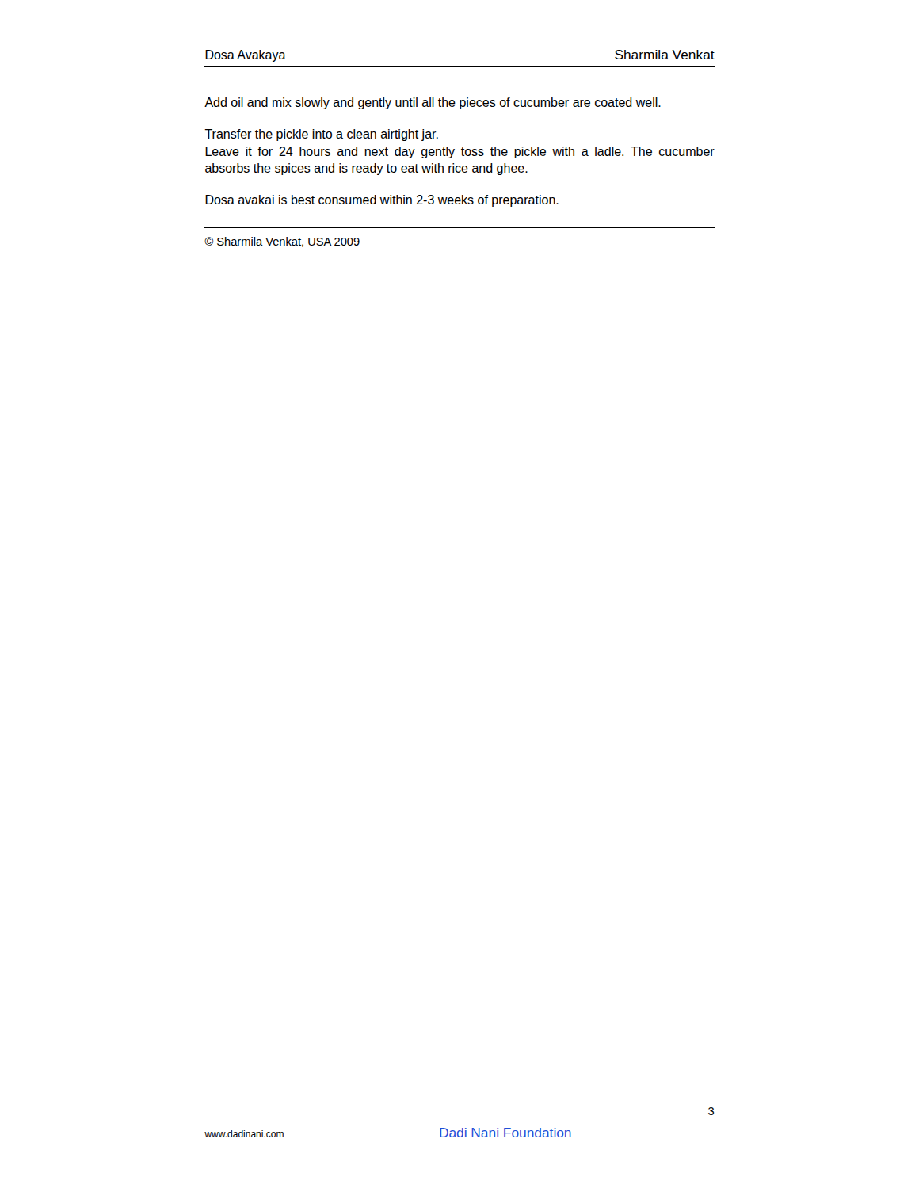Dosa Avakaya Sharmila Venkat
Add oil and mix slowly and gently until all the pieces of cucumber are coated well.
Transfer the pickle into a clean airtight jar.
Leave it for 24 hours and next day gently toss the pickle with a ladle. The cucumber absorbs the spices and is ready to eat with rice and ghee.
Dosa avakai is best consumed within 2-3 weeks of preparation.
© Sharmila Venkat, USA 2009
3
www.dadinani.com Dadi Nani Foundation